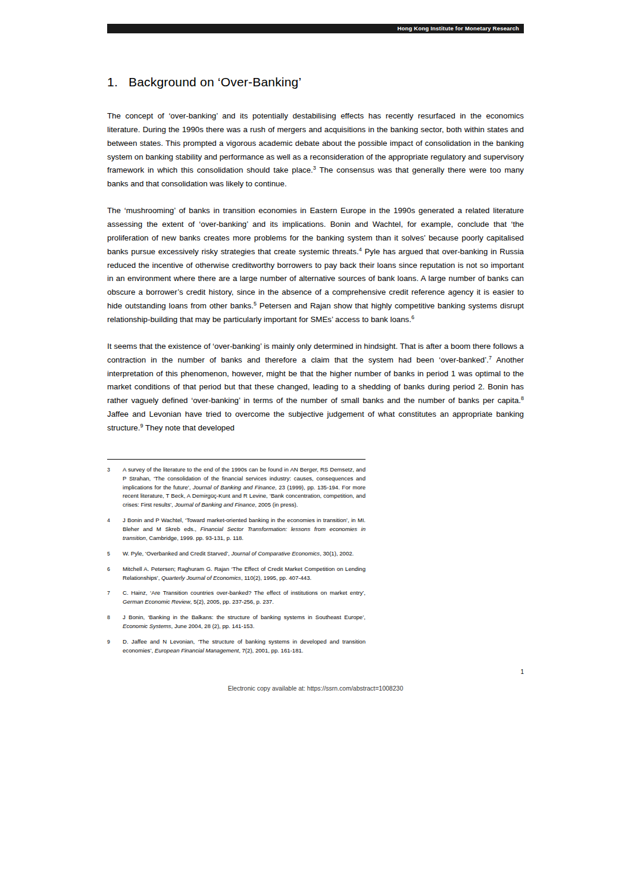Hong Kong Institute for Monetary Research
1. Background on ‘Over-Banking’
The concept of ‘over-banking’ and its potentially destabilising effects has recently resurfaced in the economics literature. During the 1990s there was a rush of mergers and acquisitions in the banking sector, both within states and between states. This prompted a vigorous academic debate about the possible impact of consolidation in the banking system on banking stability and performance as well as a reconsideration of the appropriate regulatory and supervisory framework in which this consolidation should take place.3 The consensus was that generally there were too many banks and that consolidation was likely to continue.
The ‘mushrooming’ of banks in transition economies in Eastern Europe in the 1990s generated a related literature assessing the extent of ‘over-banking’ and its implications. Bonin and Wachtel, for example, conclude that ‘the proliferation of new banks creates more problems for the banking system than it solves’ because poorly capitalised banks pursue excessively risky strategies that create systemic threats.4 Pyle has argued that over-banking in Russia reduced the incentive of otherwise creditworthy borrowers to pay back their loans since reputation is not so important in an environment where there are a large number of alternative sources of bank loans. A large number of banks can obscure a borrower’s credit history, since in the absence of a comprehensive credit reference agency it is easier to hide outstanding loans from other banks.5 Petersen and Rajan show that highly competitive banking systems disrupt relationship-building that may be particularly important for SMEs’ access to bank loans.6
It seems that the existence of ‘over-banking’ is mainly only determined in hindsight. That is after a boom there follows a contraction in the number of banks and therefore a claim that the system had been ‘over-banked’.7 Another interpretation of this phenomenon, however, might be that the higher number of banks in period 1 was optimal to the market conditions of that period but that these changed, leading to a shedding of banks during period 2. Bonin has rather vaguely defined ‘over-banking’ in terms of the number of small banks and the number of banks per capita.8 Jaffee and Levonian have tried to overcome the subjective judgement of what constitutes an appropriate banking structure.9 They note that developed
3
A survey of the literature to the end of the 1990s can be found in AN Berger, RS Demsetz, and P Strahan, ‘The consolidation of the financial services industry: causes, consequences and implications for the future’, Journal of Banking and Finance, 23 (1999), pp. 135-194. For more recent literature, T Beck, A Demirgüç-Kunt and R Levine, ‘Bank concentration, competition, and crises: First results’, Journal of Banking and Finance, 2005 (in press).
4
J Bonin and P Wachtel, ‘Toward market-oriented banking in the economies in transition’, in MI. Bleher and M Skreb eds., Financial Sector Transformation: lessons from economies in transition, Cambridge, 1999. pp. 93-131, p. 118.
5
W. Pyle, ‘Overbanked and Credit Starved’, Journal of Comparative Economics, 30(1), 2002.
6
Mitchell A. Petersen; Raghuram G. Rajan ‘The Effect of Credit Market Competition on Lending Relationships’, Quarterly Journal of Economics, 110(2), 1995, pp. 407-443.
7
C. Hainz, ‘Are Transition countries over-banked? The effect of institutions on market entry’, German Economic Review, 5(2), 2005, pp. 237-256, p. 237.
8
J Bonin, ‘Banking in the Balkans: the structure of banking systems in Southeast Europe’, Economic Systems, June 2004, 28 (2), pp. 141-153.
9
D. Jaffee and N Levonian, ‘The structure of banking systems in developed and transition economies’, European Financial Management, 7(2), 2001, pp. 161-181.
1
Electronic copy available at: https://ssrn.com/abstract=1008230